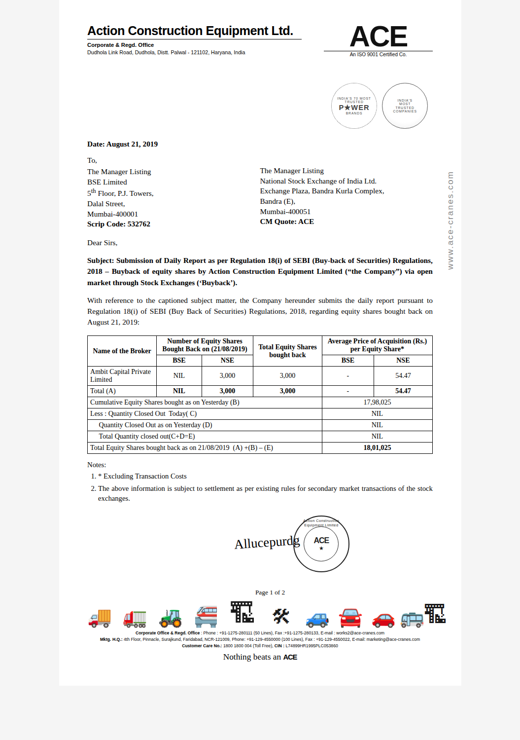www.ace-cranes.com
Action Construction Equipment Ltd.
Corporate & Regd. Office
Dudhola Link Road, Dudhola, Distt. Palwal - 121102, Haryana, India
ACE
An ISO 9001 Certified Co.
INDIA'S 70 MOST TRUSTED
P★WER
BRANDS
INDIA'S
MOST
TRUSTED
COMPANIES
Date: August 21, 2019
To,
The Manager Listing
BSE Limited
5th Floor, P.J. Towers,
Dalal Street,
Mumbai-400001
Scrip Code: 532762
The Manager Listing
National Stock Exchange of India Ltd.
Exchange Plaza, Bandra Kurla Complex,
Bandra (E),
Mumbai-400051
CM Quote: ACE
Dear Sirs,
Subject: Submission of Daily Report as per Regulation 18(i) of SEBI (Buy-back of Securities) Regulations, 2018 – Buyback of equity shares by Action Construction Equipment Limited (“the Company”) via open market through Stock Exchanges (‘Buyback’).
With reference to the captioned subject matter, the Company hereunder submits the daily report pursuant to Regulation 18(i) of SEBI (Buy Back of Securities) Regulations, 2018, regarding equity shares bought back on August 21, 2019:
| Name of the Broker | Number of Equity Shares Bought Back on (21/08/2019) | Total Equity Shares bought back | Average Price of Acquisition (Rs.) per Equity Share* |
| --- | --- | --- | --- |
| BSE | NSE | BSE | NSE |
| Ambit Capital Private Limited | NIL | 3,000 | 3,000 | - | 54.47 |
| Total (A) | NIL | 3,000 | 3,000 | - | 54.47 |
| Cumulative Equity Shares bought as on Yesterday (B) | 17,98,025 |
| Less : Quantity Closed Out Today( C) | NIL |
| Quantity Closed Out as on Yesterday (D) | NIL |
| Total Quantity closed out(C+D=E) | NIL |
| Total Equity Shares bought back as on 21/08/2019 (A) +(B) – (E) | 18,01,025 |
Notes:
* Excluding Transaction Costs
The above information is subject to settlement as per existing rules for secondary market transactions of the stock exchanges.
Allucepurdg
Action Construction Equipment Limited
ACE
★
Page 1 of 2
🚚 🚛 🚜 🚝 🏗 🛠 🚙 🚘 🚗 🚌 🏗
Corporate Office & Regd. Office : Phone : +91-1275-280111 (50 Lines), Fax :+91-1275-280133, E-mail : works2@ace-cranes.com
Mktg. H.Q.: 4th Floor, Pinnacle, Surajkund, Faridabad, NCR-121009, Phone: +91-129-4550000 (100 Lines), Fax : +91-129-4550022, E-mail: marketing@ace-cranes.com
Customer Care No.: 1800 1800 004 (Toll Free), CIN : L74899HR1995PLC053860
Nothing beats an ACE